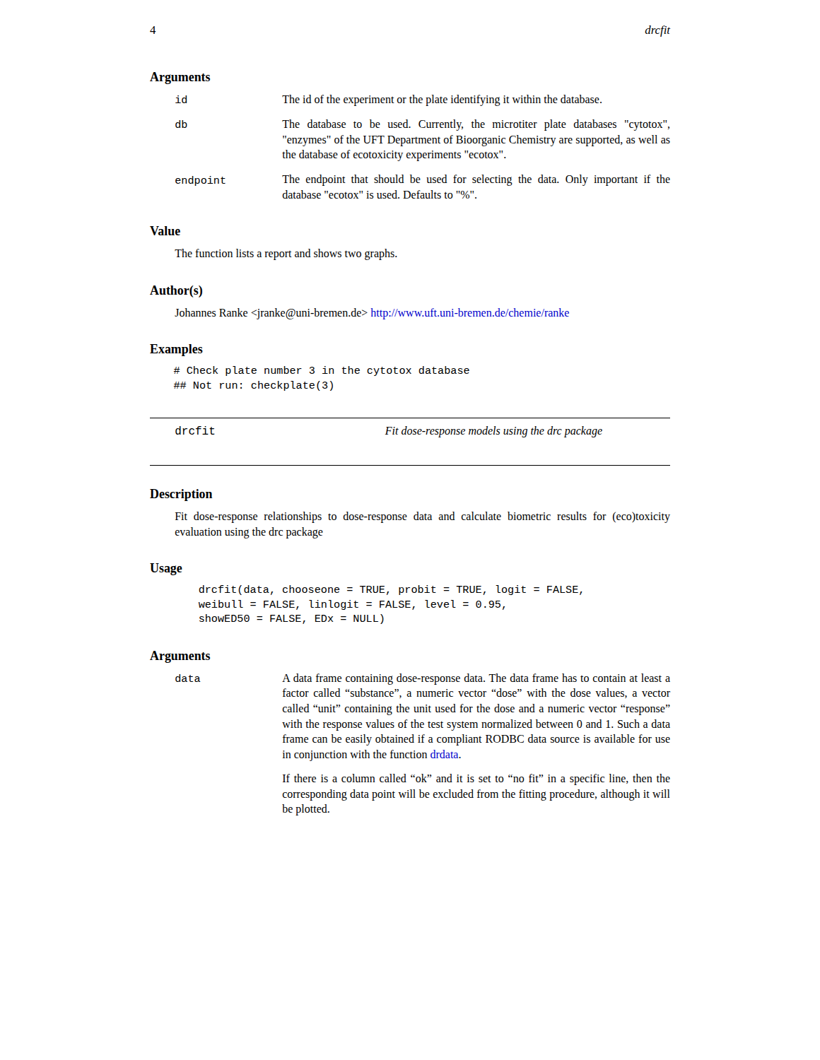4 drcfit
Arguments
id
The id of the experiment or the plate identifying it within the database.
db
The database to be used. Currently, the microtiter plate databases "cytotox", "enzymes" of the UFT Department of Bioorganic Chemistry are supported, as well as the database of ecotoxicity experiments "ecotox".
endpoint
The endpoint that should be used for selecting the data. Only important if the database "ecotox" is used. Defaults to "%".
Value
The function lists a report and shows two graphs.
Author(s)
Johannes Ranke <jranke@uni-bremen.de> http://www.uft.uni-bremen.de/chemie/ranke
Examples
# Check plate number 3 in the cytotox database
## Not run: checkplate(3)
drcfit Fit dose-response models using the drc package
Description
Fit dose-response relationships to dose-response data and calculate biometric results for (eco)toxicity evaluation using the drc package
Usage
drcfit(data, chooseone = TRUE, probit = TRUE, logit = FALSE,
weibull = FALSE, linlogit = FALSE, level = 0.95,
showED50 = FALSE, EDx = NULL)
Arguments
data
A data frame containing dose-response data. The data frame has to contain at least a factor called “substance”, a numeric vector “dose” with the dose values, a vector called “unit” containing the unit used for the dose and a numeric vector “response” with the response values of the test system normalized between 0 and 1. Such a data frame can be easily obtained if a compliant RODBC data source is available for use in conjunction with the function drdata.
If there is a column called “ok” and it is set to “no fit” in a specific line, then the corresponding data point will be excluded from the fitting procedure, although it will be plotted.